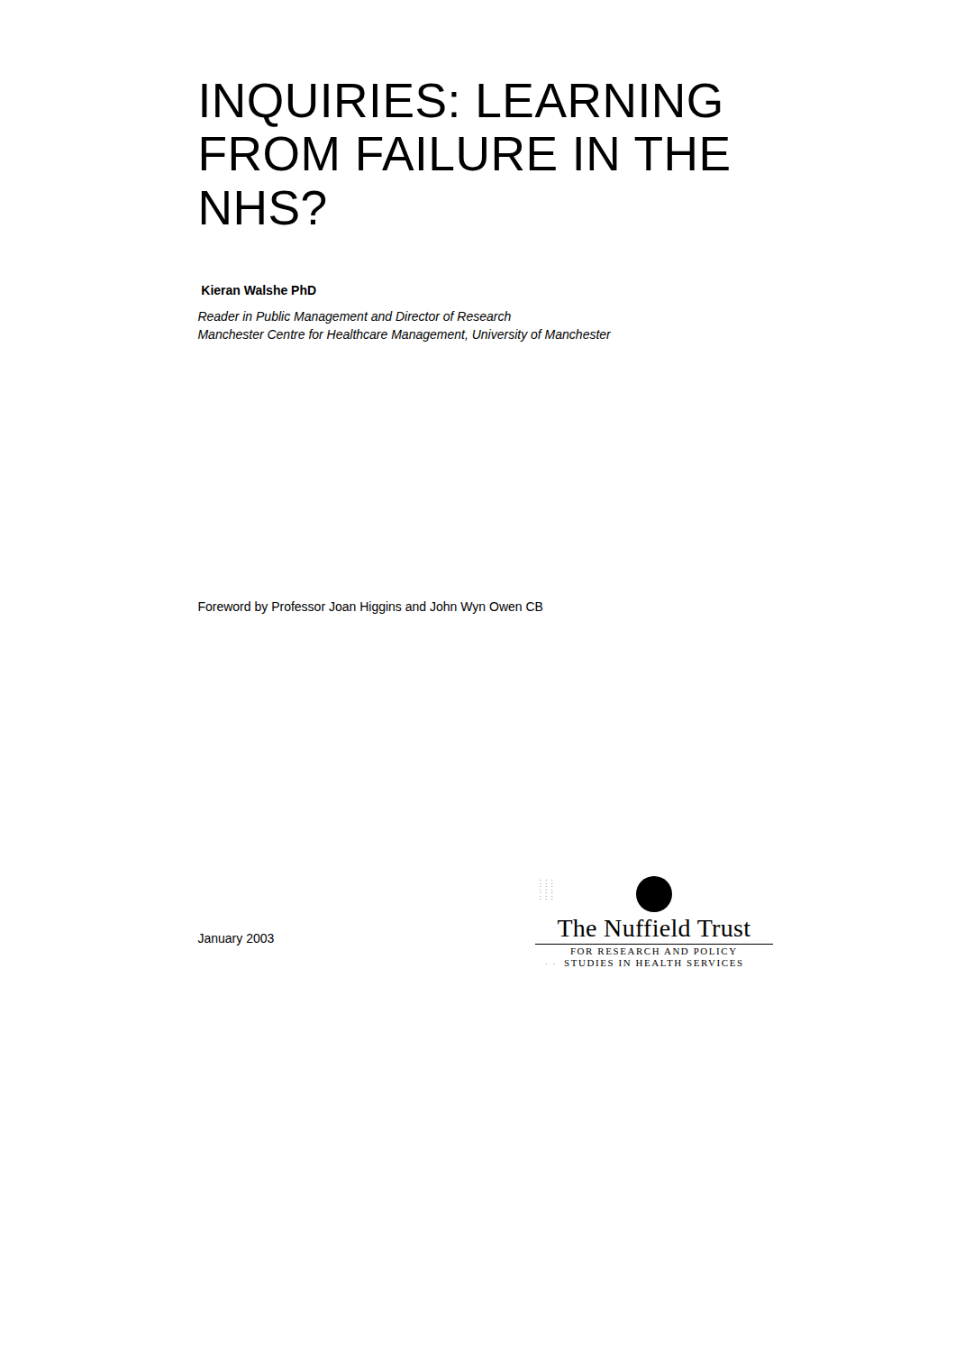INQUIRIES: LEARNING
FROM FAILURE IN THE NHS?
Kieran Walshe PhD
Reader in Public Management and Director of Research
Manchester Centre for Healthcare Management, University of Manchester
Foreword by Professor Joan Higgins and John Wyn Owen CB
January 2003
. . .
: : :
: : :
: : :
The Nuffield Trust
FOR RESEARCH AND POLICY
STUDIES IN HEALTH SERVICES
. .